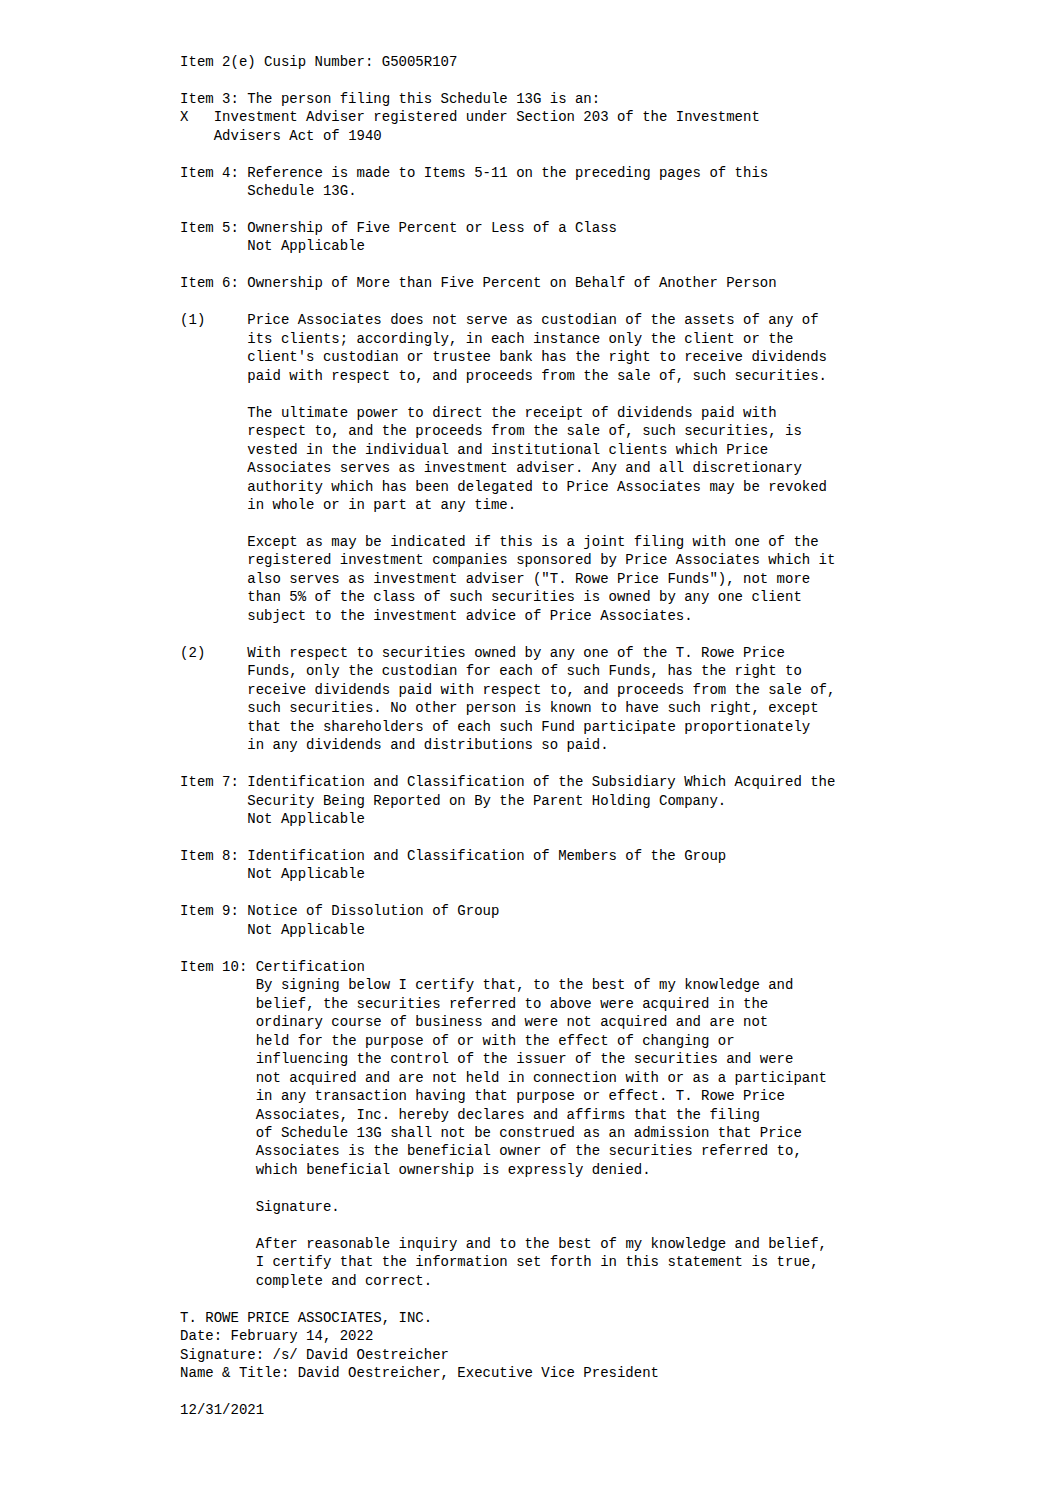Item 2(e) Cusip Number: G5005R107

Item 3: The person filing this Schedule 13G is an:
X   Investment Adviser registered under Section 203 of the Investment
    Advisers Act of 1940

Item 4: Reference is made to Items 5-11 on the preceding pages of this
        Schedule 13G.

Item 5: Ownership of Five Percent or Less of a Class
        Not Applicable

Item 6: Ownership of More than Five Percent on Behalf of Another Person

(1)     Price Associates does not serve as custodian of the assets of any of
        its clients; accordingly, in each instance only the client or the
        client's custodian or trustee bank has the right to receive dividends
        paid with respect to, and proceeds from the sale of, such securities.

        The ultimate power to direct the receipt of dividends paid with
        respect to, and the proceeds from the sale of, such securities, is
        vested in the individual and institutional clients which Price
        Associates serves as investment adviser. Any and all discretionary
        authority which has been delegated to Price Associates may be revoked
        in whole or in part at any time.

        Except as may be indicated if this is a joint filing with one of the
        registered investment companies sponsored by Price Associates which it
        also serves as investment adviser ("T. Rowe Price Funds"), not more
        than 5% of the class of such securities is owned by any one client
        subject to the investment advice of Price Associates.

(2)     With respect to securities owned by any one of the T. Rowe Price
        Funds, only the custodian for each of such Funds, has the right to
        receive dividends paid with respect to, and proceeds from the sale of,
        such securities. No other person is known to have such right, except
        that the shareholders of each such Fund participate proportionately
        in any dividends and distributions so paid.

Item 7: Identification and Classification of the Subsidiary Which Acquired the
        Security Being Reported on By the Parent Holding Company.
        Not Applicable

Item 8: Identification and Classification of Members of the Group
        Not Applicable

Item 9: Notice of Dissolution of Group
        Not Applicable

Item 10: Certification
         By signing below I certify that, to the best of my knowledge and
         belief, the securities referred to above were acquired in the
         ordinary course of business and were not acquired and are not
         held for the purpose of or with the effect of changing or
         influencing the control of the issuer of the securities and were
         not acquired and are not held in connection with or as a participant
         in any transaction having that purpose or effect. T. Rowe Price
         Associates, Inc. hereby declares and affirms that the filing
         of Schedule 13G shall not be construed as an admission that Price
         Associates is the beneficial owner of the securities referred to,
         which beneficial ownership is expressly denied.

         Signature.

         After reasonable inquiry and to the best of my knowledge and belief,
         I certify that the information set forth in this statement is true,
         complete and correct.

T. ROWE PRICE ASSOCIATES, INC.
Date: February 14, 2022
Signature: /s/ David Oestreicher
Name & Title: David Oestreicher, Executive Vice President

12/31/2021